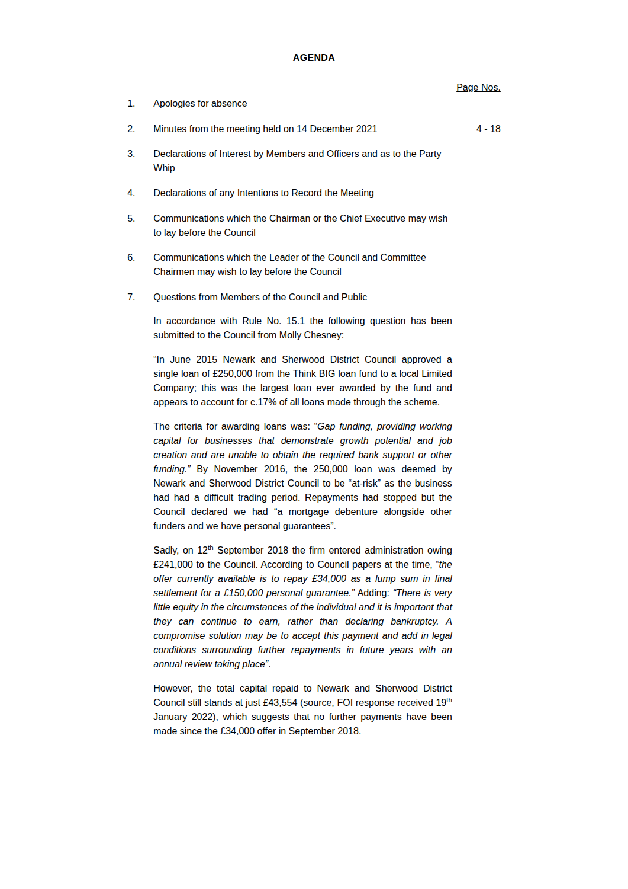AGENDA
Page Nos.
| 1. | Apologies for absence | |
| 2. | Minutes from the meeting held on 14 December 2021 | 4 - 18 |
| 3. | Declarations of Interest by Members and Officers and as to the Party Whip | |
| 4. | Declarations of any Intentions to Record the Meeting | |
| 5. | Communications which the Chairman or the Chief Executive may wish to lay before the Council | |
| 6. | Communications which the Leader of the Council and Committee Chairmen may wish to lay before the Council | |
| 7. | Questions from Members of the Council and Public In accordance with Rule No. 15.1 the following question has been submitted to the Council from Molly Chesney: “In June 2015 Newark and Sherwood District Council approved a single loan of £250,000 from the Think BIG loan fund to a local Limited Company; this was the largest loan ever awarded by the fund and appears to account for c.17% of all loans made through the scheme. The criteria for awarding loans was: “ Gap funding, providing working capital for businesses that demonstrate growth potential and job creation and are unable to obtain the required bank support or other funding.” By November 2016, the 250,000 loan was deemed by Newark and Sherwood District Council to be “at-risk” as the business had had a difficult trading period. Repayments had stopped but the Council declared we had “a mortgage debenture alongside other funders and we have personal guarantees”. Sadly, on 12 th September 2018 the firm entered administration owing £241,000 to the Council. According to Council papers at the time, “ the offer currently available is to repay £34,000 as a lump sum in final settlement for a £150,000 personal guarantee.” Adding: “There is very little equity in the circumstances of the individual and it is important that they can continue to earn, rather than declaring bankruptcy. A compromise solution may be to accept this payment and add in legal conditions surrounding further repayments in future years with an annual review taking place” . However, the total capital repaid to Newark and Sherwood District Council still stands at just £43,554 (source, FOI response received 19 th January 2022), which suggests that no further payments have been made since the £34,000 offer in September 2018. | |